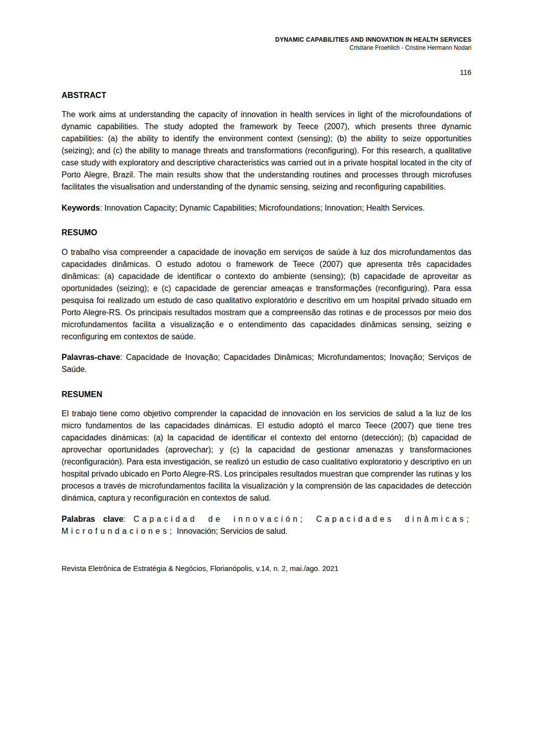DYNAMIC CAPABILITIES AND INNOVATION IN HEALTH SERVICES
Cristiane Froehlich - Cristine Hermann Nodari
116
ABSTRACT
The work aims at understanding the capacity of innovation in health services in light of the microfoundations of dynamic capabilities. The study adopted the framework by Teece (2007), which presents three dynamic capabilities: (a) the ability to identify the environment context (sensing); (b) the ability to seize opportunities (seizing); and (c) the ability to manage threats and transformations (reconfiguring). For this research, a qualitative case study with exploratory and descriptive characteristics was carried out in a private hospital located in the city of Porto Alegre, Brazil. The main results show that the understanding routines and processes through microfuses facilitates the visualisation and understanding of the dynamic sensing, seizing and reconfiguring capabilities.
Keywords: Innovation Capacity; Dynamic Capabilities; Microfoundations; Innovation; Health Services.
RESUMO
O trabalho visa compreender a capacidade de inovação em serviços de saúde à luz dos microfundamentos das capacidades dinâmicas. O estudo adotou o framework de Teece (2007) que apresenta três capacidades dinâmicas: (a) capacidade de identificar o contexto do ambiente (sensing); (b) capacidade de aproveitar as oportunidades (seizing); e (c) capacidade de gerenciar ameaças e transformações (reconfiguring). Para essa pesquisa foi realizado um estudo de caso qualitativo exploratório e descritivo em um hospital privado situado em Porto Alegre-RS. Os principais resultados mostram que a compreensão das rotinas e de processos por meio dos microfundamentos facilita a visualização e o entendimento das capacidades dinâmicas sensing, seizing e reconfiguring em contextos de saúde.
Palavras-chave: Capacidade de Inovação; Capacidades Dinâmicas; Microfundamentos; Inovação; Serviços de Saúde.
RESUMEN
El trabajo tiene como objetivo comprender la capacidad de innovación en los servicios de salud a la luz de los micro fundamentos de las capacidades dinámicas. El estudio adoptó el marco Teece (2007) que tiene tres capacidades dinámicas: (a) la capacidad de identificar el contexto del entorno (detección); (b) capacidad de aprovechar oportunidades (aprovechar); y (c) la capacidad de gestionar amenazas y transformaciones (reconfiguración). Para esta investigación, se realizó un estudio de caso cualitativo exploratorio y descriptivo en un hospital privado ubicado en Porto Alegre-RS. Los principales resultados muestran que comprender las rutinas y los procesos a través de microfundamentos facilita la visualización y la comprensión de las capacidades de detección dinámica, captura y reconfiguración en contextos de salud.
Palabras clave: Capacidad de innovación; Capacidades dinâmicas; Microfundaciones; Innovación; Servicios de salud.
Revista Eletrônica de Estratégia & Negócios, Florianópolis, v.14, n. 2, mai./ago. 2021